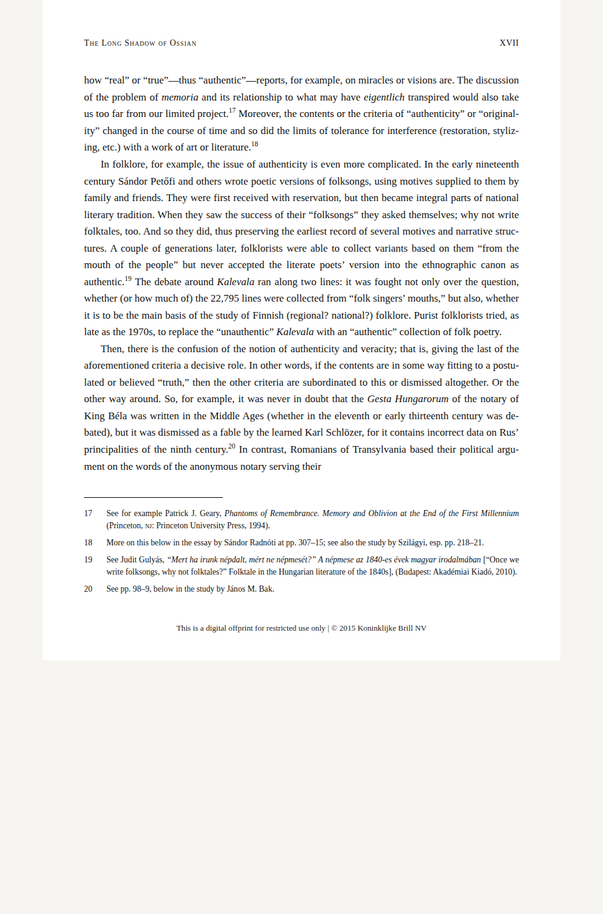The Long Shadow of Ossian XVII
how “real” or “true”—thus “authentic”—reports, for example, on miracles or visions are. The discussion of the problem of memoria and its relationship to what may have eigentlich transpired would also take us too far from our limited project.17 Moreover, the contents or the criteria of “authenticity” or “originality” changed in the course of time and so did the limits of tolerance for interference (restoration, stylizing, etc.) with a work of art or literature.18
In folklore, for example, the issue of authenticity is even more complicated. In the early nineteenth century Sándor Petőfi and others wrote poetic versions of folksongs, using motives supplied to them by family and friends. They were first received with reservation, but then became integral parts of national literary tradition. When they saw the success of their “folksongs” they asked themselves; why not write folktales, too. And so they did, thus preserving the earliest record of several motives and narrative structures. A couple of generations later, folklorists were able to collect variants based on them “from the mouth of the people” but never accepted the literate poets’ version into the ethnographic canon as authentic.19 The debate around Kalevala ran along two lines: it was fought not only over the question, whether (or how much of) the 22,795 lines were collected from “folk singers’ mouths,” but also, whether it is to be the main basis of the study of Finnish (regional? national?) folklore. Purist folklorists tried, as late as the 1970s, to replace the “unauthentic” Kalevala with an “authentic” collection of folk poetry.
Then, there is the confusion of the notion of authenticity and veracity; that is, giving the last of the aforementioned criteria a decisive role. In other words, if the contents are in some way fitting to a postulated or believed “truth,” then the other criteria are subordinated to this or dismissed altogether. Or the other way around. So, for example, it was never in doubt that the Gesta Hungarorum of the notary of King Béla was written in the Middle Ages (whether in the eleventh or early thirteenth century was debated), but it was dismissed as a fable by the learned Karl Schlözer, for it contains incorrect data on Rus’ principalities of the ninth century.20 In contrast, Romanians of Transylvania based their political argument on the words of the anonymous notary serving their
17 See for example Patrick J. Geary, Phantoms of Remembrance. Memory and Oblivion at the End of the First Millennium (Princeton, nj: Princeton University Press, 1994).
18 More on this below in the essay by Sándor Radnóti at pp. 307–15; see also the study by Szilágyi, esp. pp. 218–21.
19 See Judit Gulyás, “Mert ha irunk népdalt, mért ne népmesét?” A népmese az 1840-es évek magyar irodalmában [“Once we write folksongs, why not folktales?” Folktale in the Hungarian literature of the 1840s], (Budapest: Akadémiai Kiadó, 2010).
20 See pp. 98–9, below in the study by János M. Bak.
This is a digital offprint for restricted use only | © 2015 Koninklijke Brill NV